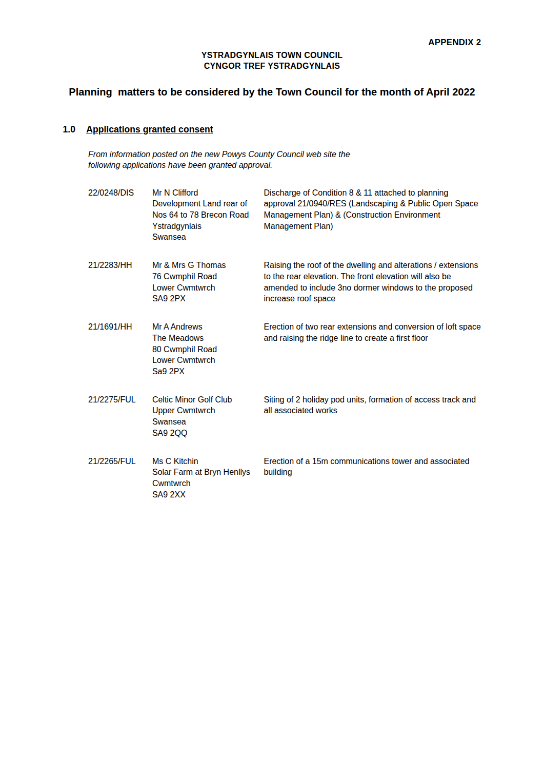APPENDIX 2
YSTRADGYNLAIS TOWN COUNCIL
CYNGOR TREF YSTRADGYNLAIS
Planning matters to be considered by the Town Council for the month of April 2022
1.0 Applications granted consent
From information posted on the new Powys County Council web site the following applications have been granted approval.
| 22/0248/DIS | Mr N Clifford Development Land rear of Nos 64 to 78 Brecon Road Ystradgynlais Swansea | Discharge of Condition 8 & 11 attached to planning approval 21/0940/RES (Landscaping & Public Open Space Management Plan) & (Construction Environment Management Plan) |
| 21/2283/HH | Mr & Mrs G Thomas 76 Cwmphil Road Lower Cwmtwrch SA9 2PX | Raising the roof of the dwelling and alterations / extensions to the rear elevation. The front elevation will also be amended to include 3no dormer windows to the proposed increase roof space |
| 21/1691/HH | Mr A Andrews The Meadows 80 Cwmphil Road Lower Cwmtwrch Sa9 2PX | Erection of two rear extensions and conversion of loft space and raising the ridge line to create a first floor |
| 21/2275/FUL | Celtic Minor Golf Club Upper Cwmtwrch Swansea SA9 2QQ | Siting of 2 holiday pod units, formation of access track and all associated works |
| 21/2265/FUL | Ms C Kitchin Solar Farm at Bryn Henllys Cwmtwrch SA9 2XX | Erection of a 15m communications tower and associated building |